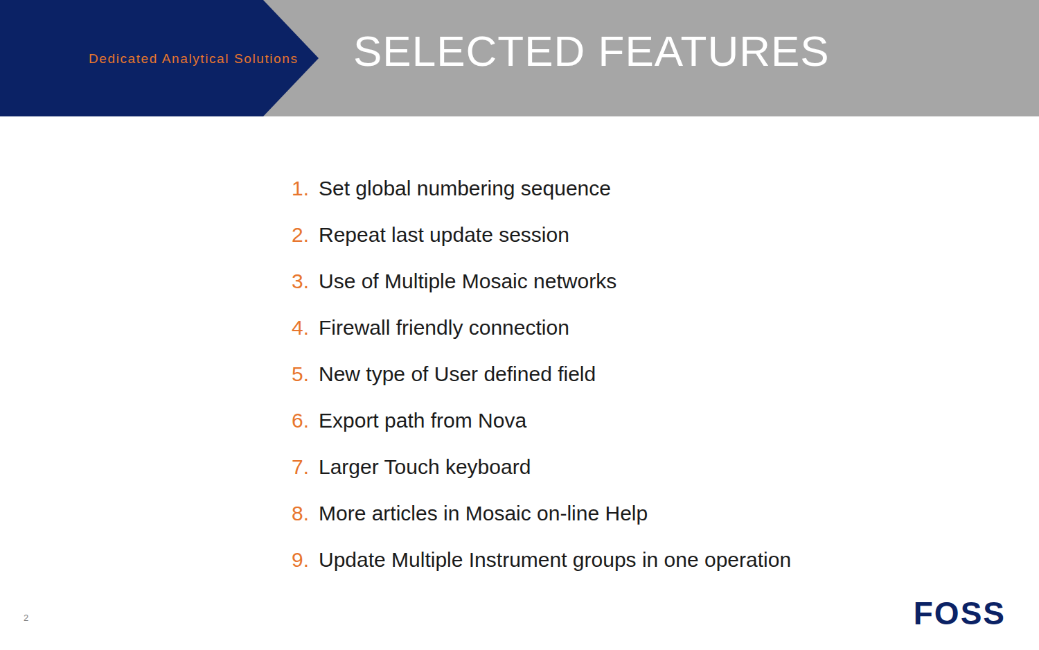Dedicated Analytical Solutions
SELECTED FEATURES
Set global numbering sequence
Repeat last update session
Use of Multiple Mosaic networks
Firewall friendly connection
New type of User defined field
Export path from Nova
Larger Touch keyboard
More articles in Mosaic on-line Help
Update Multiple Instrument groups in one operation
2
FOSS